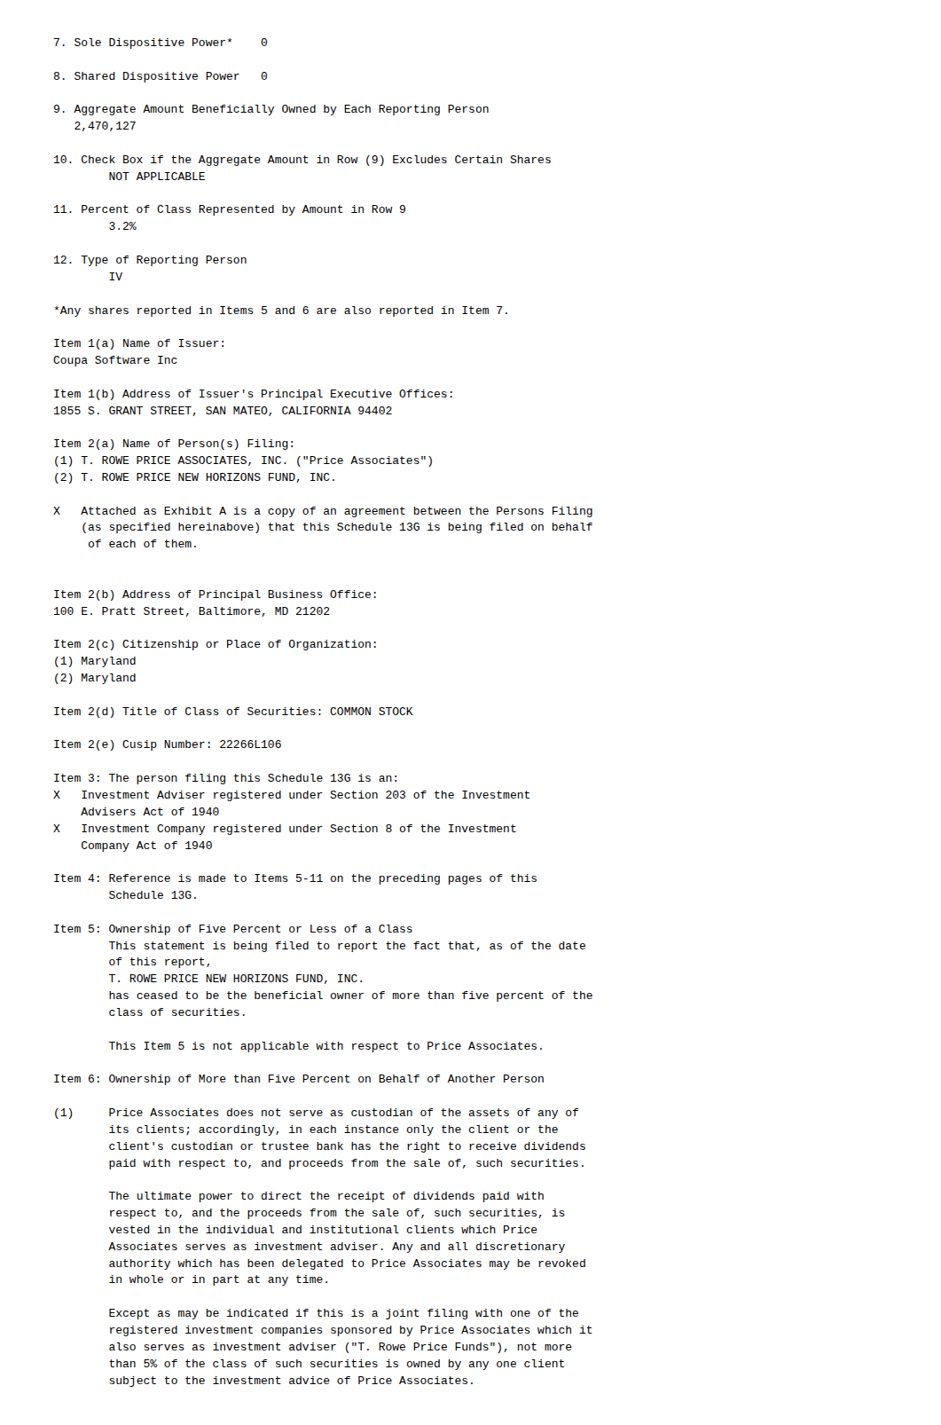7. Sole Dispositive Power*    0

8. Shared Dispositive Power   0

9. Aggregate Amount Beneficially Owned by Each Reporting Person
   2,470,127

10. Check Box if the Aggregate Amount in Row (9) Excludes Certain Shares
        NOT APPLICABLE

11. Percent of Class Represented by Amount in Row 9
        3.2%

12. Type of Reporting Person
        IV

*Any shares reported in Items 5 and 6 are also reported in Item 7.

Item 1(a) Name of Issuer:
Coupa Software Inc

Item 1(b) Address of Issuer's Principal Executive Offices:
1855 S. GRANT STREET, SAN MATEO, CALIFORNIA 94402

Item 2(a) Name of Person(s) Filing:
(1) T. ROWE PRICE ASSOCIATES, INC. ("Price Associates")
(2) T. ROWE PRICE NEW HORIZONS FUND, INC.

X   Attached as Exhibit A is a copy of an agreement between the Persons Filing
    (as specified hereinabove) that this Schedule 13G is being filed on behalf
     of each of them.


Item 2(b) Address of Principal Business Office:
100 E. Pratt Street, Baltimore, MD 21202

Item 2(c) Citizenship or Place of Organization:
(1) Maryland
(2) Maryland

Item 2(d) Title of Class of Securities: COMMON STOCK

Item 2(e) Cusip Number: 22266L106

Item 3: The person filing this Schedule 13G is an:
X   Investment Adviser registered under Section 203 of the Investment
    Advisers Act of 1940
X   Investment Company registered under Section 8 of the Investment
    Company Act of 1940

Item 4: Reference is made to Items 5-11 on the preceding pages of this
        Schedule 13G.

Item 5: Ownership of Five Percent or Less of a Class
        This statement is being filed to report the fact that, as of the date
        of this report,
        T. ROWE PRICE NEW HORIZONS FUND, INC.
        has ceased to be the beneficial owner of more than five percent of the
        class of securities.

        This Item 5 is not applicable with respect to Price Associates.

Item 6: Ownership of More than Five Percent on Behalf of Another Person

(1)     Price Associates does not serve as custodian of the assets of any of
        its clients; accordingly, in each instance only the client or the
        client's custodian or trustee bank has the right to receive dividends
        paid with respect to, and proceeds from the sale of, such securities.

        The ultimate power to direct the receipt of dividends paid with
        respect to, and the proceeds from the sale of, such securities, is
        vested in the individual and institutional clients which Price
        Associates serves as investment adviser. Any and all discretionary
        authority which has been delegated to Price Associates may be revoked
        in whole or in part at any time.

        Except as may be indicated if this is a joint filing with one of the
        registered investment companies sponsored by Price Associates which it
        also serves as investment adviser ("T. Rowe Price Funds"), not more
        than 5% of the class of such securities is owned by any one client
        subject to the investment advice of Price Associates.